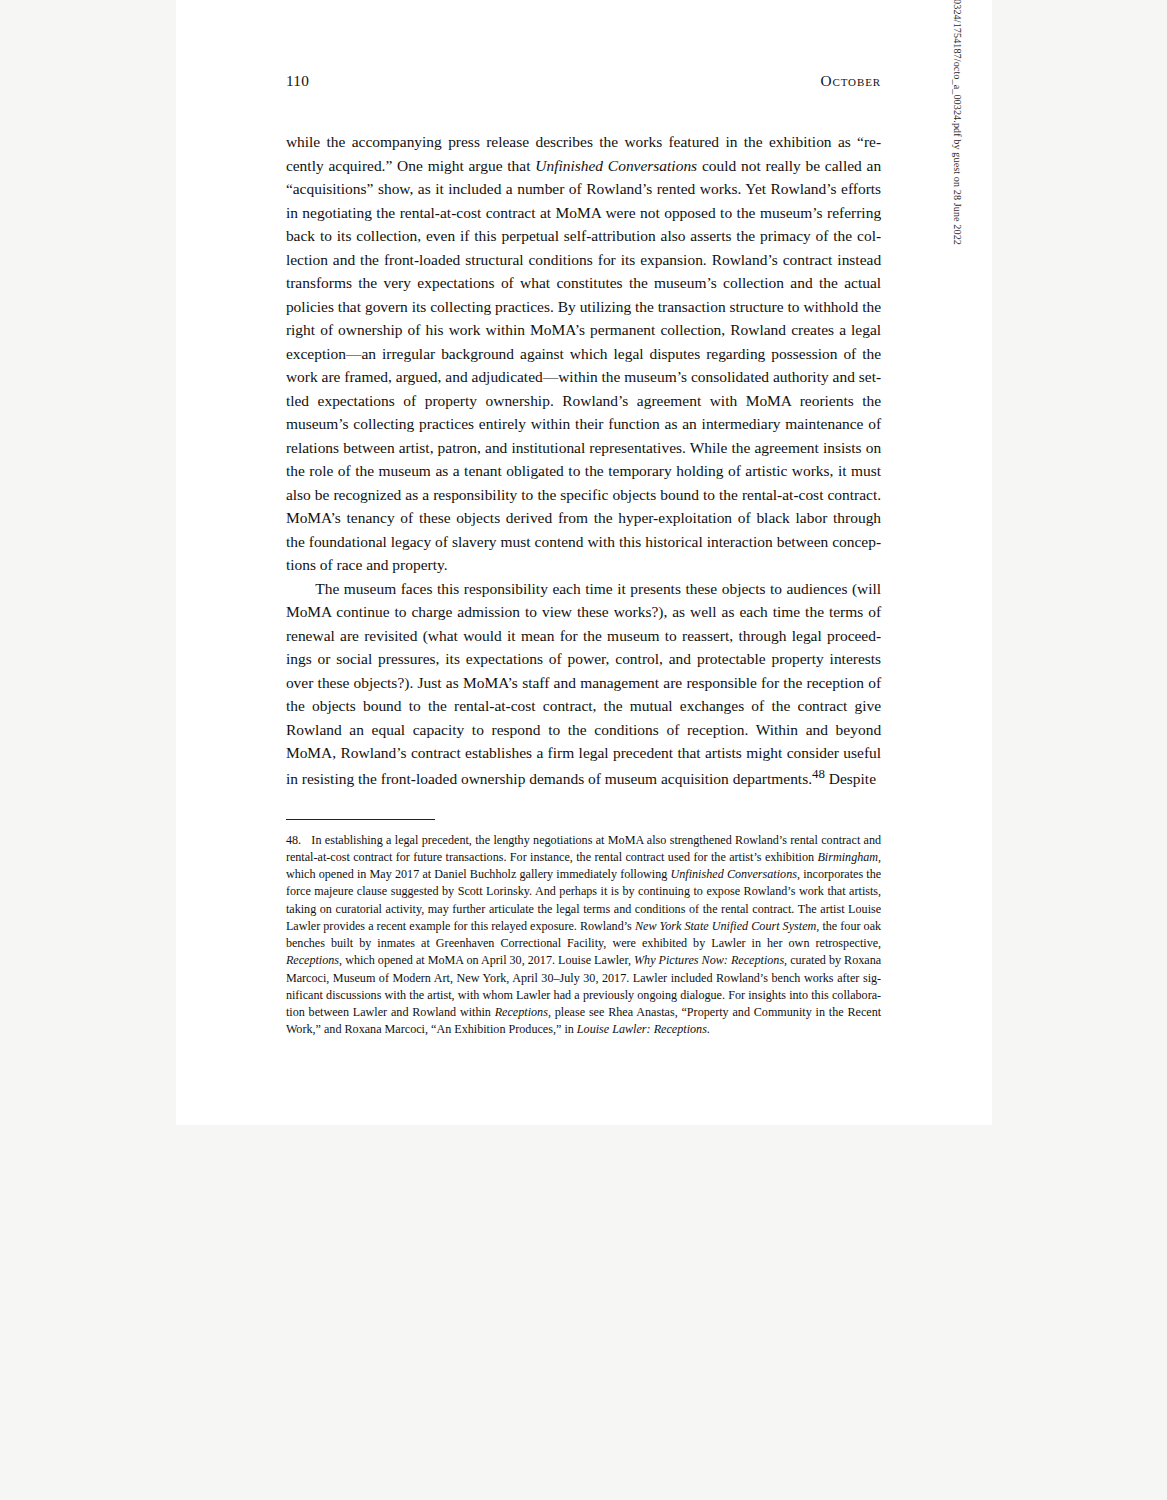Downloaded from http://direct.mit.edu/octo/article-pdf/doi/10.1162/octo_a_00324/1754187/octo_a_00324.pdf by guest on 28 June 2022
110 October
while the accompanying press release describes the works featured in the exhibition as “recently acquired.” One might argue that Unfinished Conversations could not really be called an “acquisitions” show, as it included a number of Rowland’s rented works. Yet Rowland’s efforts in negotiating the rental-at-cost contract at MoMA were not opposed to the museum’s referring back to its collection, even if this perpetual self-attribution also asserts the primacy of the collection and the front-loaded structural conditions for its expansion. Rowland’s contract instead transforms the very expectations of what constitutes the museum’s collection and the actual policies that govern its collecting practices. By utilizing the transaction structure to withhold the right of ownership of his work within MoMA’s permanent collection, Rowland creates a legal exception—an irregular background against which legal disputes regarding possession of the work are framed, argued, and adjudicated—within the museum’s consolidated authority and settled expectations of property ownership. Rowland’s agreement with MoMA reorients the museum’s collecting practices entirely within their function as an intermediary maintenance of relations between artist, patron, and institutional representatives. While the agreement insists on the role of the museum as a tenant obligated to the temporary holding of artistic works, it must also be recognized as a responsibility to the specific objects bound to the rental-at-cost contract. MoMA’s tenancy of these objects derived from the hyper-exploitation of black labor through the foundational legacy of slavery must contend with this historical interaction between conceptions of race and property.
The museum faces this responsibility each time it presents these objects to audiences (will MoMA continue to charge admission to view these works?), as well as each time the terms of renewal are revisited (what would it mean for the museum to reassert, through legal proceedings or social pressures, its expectations of power, control, and protectable property interests over these objects?). Just as MoMA’s staff and management are responsible for the reception of the objects bound to the rental-at-cost contract, the mutual exchanges of the contract give Rowland an equal capacity to respond to the conditions of reception. Within and beyond MoMA, Rowland’s contract establishes a firm legal precedent that artists might consider useful in resisting the front-loaded ownership demands of museum acquisition departments.48 Despite
48. In establishing a legal precedent, the lengthy negotiations at MoMA also strengthened Rowland’s rental contract and rental-at-cost contract for future transactions. For instance, the rental contract used for the artist’s exhibition Birmingham, which opened in May 2017 at Daniel Buchholz gallery immediately following Unfinished Conversations, incorporates the force majeure clause suggested by Scott Lorinsky. And perhaps it is by continuing to expose Rowland’s work that artists, taking on curatorial activity, may further articulate the legal terms and conditions of the rental contract. The artist Louise Lawler provides a recent example for this relayed exposure. Rowland’s New York State Unified Court System, the four oak benches built by inmates at Greenhaven Correctional Facility, were exhibited by Lawler in her own retrospective, Receptions, which opened at MoMA on April 30, 2017. Louise Lawler, Why Pictures Now: Receptions, curated by Roxana Marcoci, Museum of Modern Art, New York, April 30–July 30, 2017. Lawler included Rowland’s bench works after significant discussions with the artist, with whom Lawler had a previously ongoing dialogue. For insights into this collaboration between Lawler and Rowland within Receptions, please see Rhea Anastas, “Property and Community in the Recent Work,” and Roxana Marcoci, “An Exhibition Produces,” in Louise Lawler: Receptions.